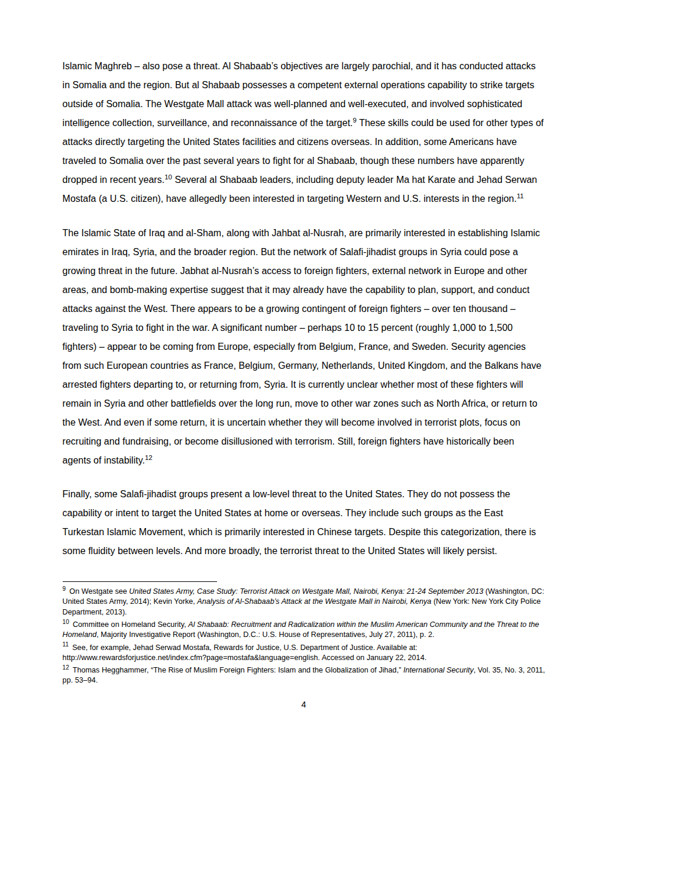Islamic Maghreb – also pose a threat. Al Shabaab’s objectives are largely parochial, and it has conducted attacks in Somalia and the region. But al Shabaab possesses a competent external operations capability to strike targets outside of Somalia. The Westgate Mall attack was well-planned and well-executed, and involved sophisticated intelligence collection, surveillance, and reconnaissance of the target.9 These skills could be used for other types of attacks directly targeting the United States facilities and citizens overseas. In addition, some Americans have traveled to Somalia over the past several years to fight for al Shabaab, though these numbers have apparently dropped in recent years.10 Several al Shabaab leaders, including deputy leader Ma hat Karate and Jehad Serwan Mostafa (a U.S. citizen), have allegedly been interested in targeting Western and U.S. interests in the region.11
The Islamic State of Iraq and al-Sham, along with Jahbat al-Nusrah, are primarily interested in establishing Islamic emirates in Iraq, Syria, and the broader region. But the network of Salafi-jihadist groups in Syria could pose a growing threat in the future. Jabhat al-Nusrah’s access to foreign fighters, external network in Europe and other areas, and bomb-making expertise suggest that it may already have the capability to plan, support, and conduct attacks against the West. There appears to be a growing contingent of foreign fighters – over ten thousand – traveling to Syria to fight in the war. A significant number – perhaps 10 to 15 percent (roughly 1,000 to 1,500 fighters) – appear to be coming from Europe, especially from Belgium, France, and Sweden. Security agencies from such European countries as France, Belgium, Germany, Netherlands, United Kingdom, and the Balkans have arrested fighters departing to, or returning from, Syria. It is currently unclear whether most of these fighters will remain in Syria and other battlefields over the long run, move to other war zones such as North Africa, or return to the West. And even if some return, it is uncertain whether they will become involved in terrorist plots, focus on recruiting and fundraising, or become disillusioned with terrorism. Still, foreign fighters have historically been agents of instability.12
Finally, some Salafi-jihadist groups present a low-level threat to the United States. They do not possess the capability or intent to target the United States at home or overseas. They include such groups as the East Turkestan Islamic Movement, which is primarily interested in Chinese targets. Despite this categorization, there is some fluidity between levels. And more broadly, the terrorist threat to the United States will likely persist.
9 On Westgate see United States Army, Case Study: Terrorist Attack on Westgate Mall, Nairobi, Kenya: 21-24 September 2013 (Washington, DC: United States Army, 2014); Kevin Yorke, Analysis of Al-Shabaab’s Attack at the Westgate Mall in Nairobi, Kenya (New York: New York City Police Department, 2013).
10 Committee on Homeland Security, Al Shabaab: Recruitment and Radicalization within the Muslim American Community and the Threat to the Homeland, Majority Investigative Report (Washington, D.C.: U.S. House of Representatives, July 27, 2011), p. 2.
11 See, for example, Jehad Serwad Mostafa, Rewards for Justice, U.S. Department of Justice. Available at: http://www.rewardsforjustice.net/index.cfm?page=mostafa&language=english. Accessed on January 22, 2014.
12 Thomas Hegghammer, “The Rise of Muslim Foreign Fighters: Islam and the Globalization of Jihad,” International Security, Vol. 35, No. 3, 2011, pp. 53–94.
4